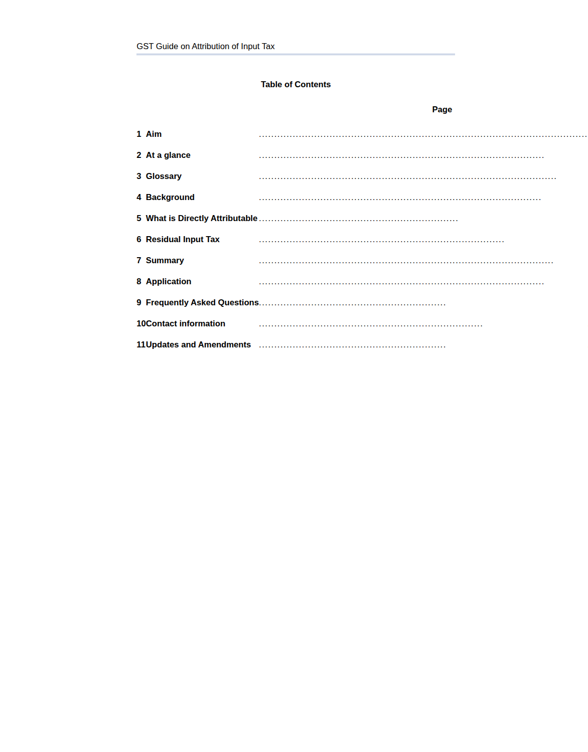GST Guide on Attribution of Input Tax
Table of Contents
Page
| 1 | Aim | ........................................................................................................... | 1 |
| 2 | At a glance | ............................................................................................. | 1 |
| 3 | Glossary | ................................................................................................. | 1 |
| 4 | Background | ............................................................................................ | 4 |
| 5 | What is Directly Attributable | ................................................................. | 5 |
| 6 | Residual Input Tax | ................................................................................ | 7 |
| 7 | Summary | ................................................................................................ | 8 |
| 8 | Application | ............................................................................................. | 9 |
| 9 | Frequently Asked Questions | ............................................................. | 19 |
| 10 | Contact information | ......................................................................... | 20 |
| 11 | Updates and Amendments | ............................................................. | 21 |